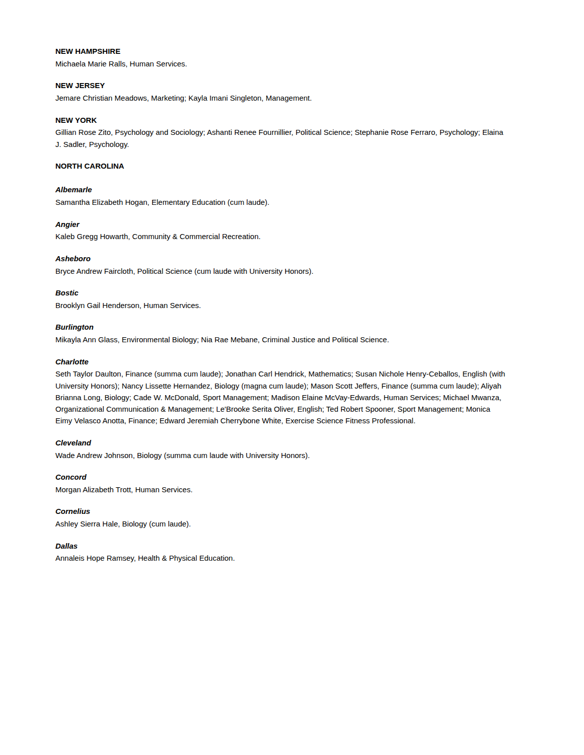New Hampshire
Michaela Marie Ralls, Human Services.
New Jersey
Jemare Christian Meadows, Marketing; Kayla Imani Singleton, Management.
New York
Gillian Rose Zito, Psychology and Sociology; Ashanti Renee Fournillier, Political Science; Stephanie Rose Ferraro, Psychology; Elaina J. Sadler, Psychology.
North Carolina
Albemarle
Samantha Elizabeth Hogan, Elementary Education (cum laude).
Angier
Kaleb Gregg Howarth, Community & Commercial Recreation.
Asheboro
Bryce Andrew Faircloth, Political Science (cum laude with University Honors).
Bostic
Brooklyn Gail Henderson, Human Services.
Burlington
Mikayla Ann Glass, Environmental Biology; Nia Rae Mebane, Criminal Justice and Political Science.
Charlotte
Seth Taylor Daulton, Finance (summa cum laude); Jonathan Carl Hendrick, Mathematics; Susan Nichole Henry-Ceballos, English (with University Honors); Nancy Lissette Hernandez, Biology (magna cum laude); Mason Scott Jeffers, Finance (summa cum laude); Aliyah Brianna Long, Biology; Cade W. McDonald, Sport Management; Madison Elaine McVay-Edwards, Human Services; Michael Mwanza, Organizational Communication & Management; Le'Brooke Serita Oliver, English; Ted Robert Spooner, Sport Management; Monica Eimy Velasco Anotta, Finance; Edward Jeremiah Cherrybone White, Exercise Science Fitness Professional.
Cleveland
Wade Andrew Johnson, Biology (summa cum laude with University Honors).
Concord
Morgan Alizabeth Trott, Human Services.
Cornelius
Ashley Sierra Hale, Biology (cum laude).
Dallas
Annaleis Hope Ramsey, Health & Physical Education.